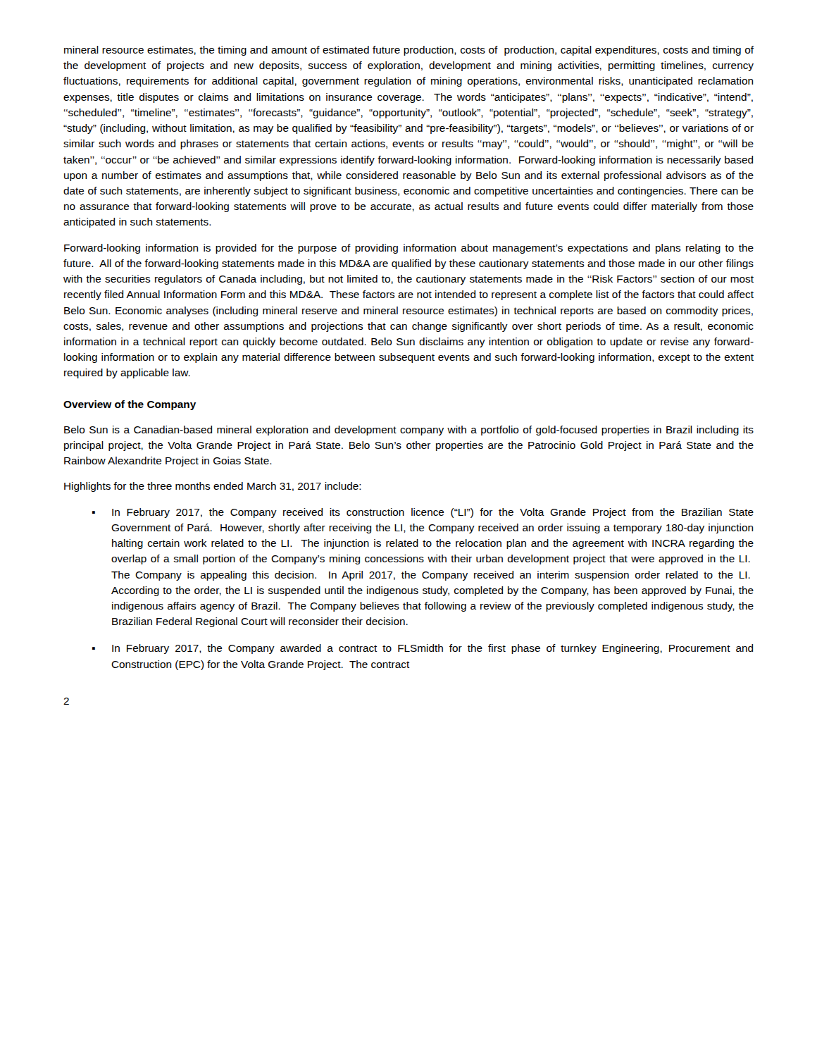mineral resource estimates, the timing and amount of estimated future production, costs of production, capital expenditures, costs and timing of the development of projects and new deposits, success of exploration, development and mining activities, permitting timelines, currency fluctuations, requirements for additional capital, government regulation of mining operations, environmental risks, unanticipated reclamation expenses, title disputes or claims and limitations on insurance coverage. The words “anticipates”, ‘‘plans’’, ‘‘expects’’, “indicative”, “intend”, ‘‘scheduled’’, “timeline”, ‘‘estimates’’, ‘‘forecasts”, “guidance”, “opportunity”, “outlook”, “potential”, “projected”, “schedule”, “seek”, “strategy”, “study” (including, without limitation, as may be qualified by “feasibility” and “pre-feasibility”), “targets”, “models”, or ‘‘believes’’, or variations of or similar such words and phrases or statements that certain actions, events or results ‘‘may’’, ‘‘could’’, ‘‘would’’, or ‘‘should’’, ‘‘might’’, or ‘‘will be taken’’, ‘‘occur’’ or ‘‘be achieved’’ and similar expressions identify forward-looking information. Forward-looking information is necessarily based upon a number of estimates and assumptions that, while considered reasonable by Belo Sun and its external professional advisors as of the date of such statements, are inherently subject to significant business, economic and competitive uncertainties and contingencies. There can be no assurance that forward-looking statements will prove to be accurate, as actual results and future events could differ materially from those anticipated in such statements.
Forward-looking information is provided for the purpose of providing information about management’s expectations and plans relating to the future. All of the forward-looking statements made in this MD&A are qualified by these cautionary statements and those made in our other filings with the securities regulators of Canada including, but not limited to, the cautionary statements made in the ‘‘Risk Factors’’ section of our most recently filed Annual Information Form and this MD&A. These factors are not intended to represent a complete list of the factors that could affect Belo Sun. Economic analyses (including mineral reserve and mineral resource estimates) in technical reports are based on commodity prices, costs, sales, revenue and other assumptions and projections that can change significantly over short periods of time. As a result, economic information in a technical report can quickly become outdated. Belo Sun disclaims any intention or obligation to update or revise any forward-looking information or to explain any material difference between subsequent events and such forward-looking information, except to the extent required by applicable law.
Overview of the Company
Belo Sun is a Canadian-based mineral exploration and development company with a portfolio of gold-focused properties in Brazil including its principal project, the Volta Grande Project in Pará State. Belo Sun’s other properties are the Patrocinio Gold Project in Pará State and the Rainbow Alexandrite Project in Goias State.
Highlights for the three months ended March 31, 2017 include:
In February 2017, the Company received its construction licence (“LI”) for the Volta Grande Project from the Brazilian State Government of Pará. However, shortly after receiving the LI, the Company received an order issuing a temporary 180-day injunction halting certain work related to the LI. The injunction is related to the relocation plan and the agreement with INCRA regarding the overlap of a small portion of the Company’s mining concessions with their urban development project that were approved in the LI. The Company is appealing this decision. In April 2017, the Company received an interim suspension order related to the LI. According to the order, the LI is suspended until the indigenous study, completed by the Company, has been approved by Funai, the indigenous affairs agency of Brazil. The Company believes that following a review of the previously completed indigenous study, the Brazilian Federal Regional Court will reconsider their decision.
In February 2017, the Company awarded a contract to FLSmidth for the first phase of turnkey Engineering, Procurement and Construction (EPC) for the Volta Grande Project. The contract
2